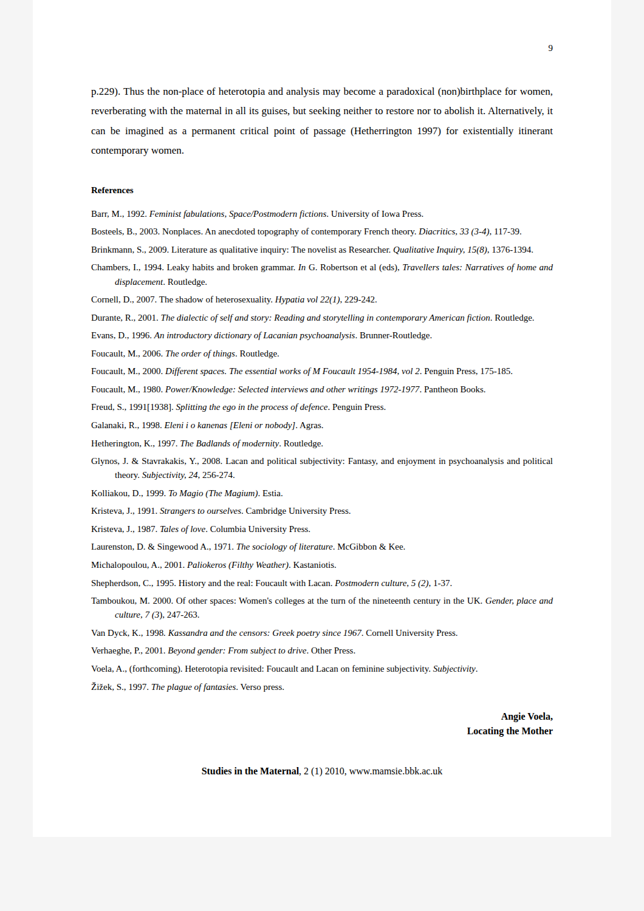9
p.229). Thus the non-place of heterotopia and analysis may become a paradoxical (non)birthplace for women, reverberating with the maternal in all its guises, but seeking neither to restore nor to abolish it. Alternatively, it can be imagined as a permanent critical point of passage (Hetherrington 1997) for existentially itinerant contemporary women.
References
Barr, M., 1992. Feminist fabulations, Space/Postmodern fictions. University of Iowa Press.
Bosteels, B., 2003. Nonplaces. An anecdoted topography of contemporary French theory. Diacritics, 33 (3-4), 117-39.
Brinkmann, S., 2009. Literature as qualitative inquiry: The novelist as Researcher. Qualitative Inquiry, 15(8), 1376-1394.
Chambers, I., 1994. Leaky habits and broken grammar. In G. Robertson et al (eds), Travellers tales: Narratives of home and displacement. Routledge.
Cornell, D., 2007. The shadow of heterosexuality. Hypatia vol 22(1), 229-242.
Durante, R., 2001. The dialectic of self and story: Reading and storytelling in contemporary American fiction. Routledge.
Evans, D., 1996. An introductory dictionary of Lacanian psychoanalysis. Brunner-Routledge.
Foucault, M., 2006. The order of things. Routledge.
Foucault, M., 2000. Different spaces. The essential works of M Foucault 1954-1984, vol 2. Penguin Press, 175-185.
Foucault, M., 1980. Power/Knowledge: Selected interviews and other writings 1972-1977. Pantheon Books.
Freud, S., 1991[1938]. Splitting the ego in the process of defence. Penguin Press.
Galanaki, R., 1998. Eleni i o kanenas [Eleni or nobody]. Agras.
Hetherington, K., 1997. The Badlands of modernity. Routledge.
Glynos, J. & Stavrakakis, Y., 2008. Lacan and political subjectivity: Fantasy, and enjoyment in psychoanalysis and political theory. Subjectivity, 24, 256-274.
Kolliakou, D., 1999. To Magio (The Magium). Estia.
Kristeva, J., 1991. Strangers to ourselves. Cambridge University Press.
Kristeva, J., 1987. Tales of love. Columbia University Press.
Laurenston, D. & Singewood A., 1971. The sociology of literature. McGibbon & Kee.
Michalopoulou, A., 2001. Paliokeros (Filthy Weather). Kastaniotis.
Shepherdson, C., 1995. History and the real: Foucault with Lacan. Postmodern culture, 5 (2), 1-37.
Tamboukou, M. 2000. Of other spaces: Women's colleges at the turn of the nineteenth century in the UK. Gender, place and culture, 7 (3), 247-263.
Van Dyck, K., 1998. Kassandra and the censors: Greek poetry since 1967. Cornell University Press.
Verhaeghe, P., 2001. Beyond gender: From subject to drive. Other Press.
Voela, A., (forthcoming). Heterotopia revisited: Foucault and Lacan on feminine subjectivity. Subjectivity.
Žižek, S., 1997. The plague of fantasies. Verso press.
Angie Voela,
Locating the Mother
Studies in the Maternal, 2 (1) 2010, www.mamsie.bbk.ac.uk